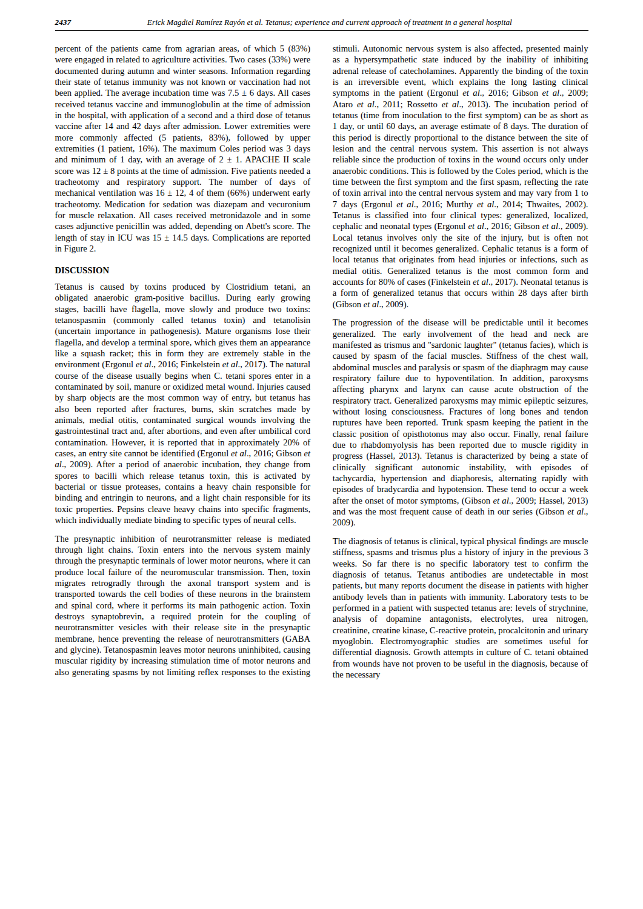2437 Erick Magdiel Ramírez Rayón et al. Tetanus; experience and current approach of treatment in a general hospital
percent of the patients came from agrarian areas, of which 5 (83%) were engaged in related to agriculture activities. Two cases (33%) were documented during autumn and winter seasons. Information regarding their state of tetanus immunity was not known or vaccination had not been applied. The average incubation time was 7.5 ± 6 days. All cases received tetanus vaccine and immunoglobulin at the time of admission in the hospital, with application of a second and a third dose of tetanus vaccine after 14 and 42 days after admission. Lower extremities were more commonly affected (5 patients, 83%), followed by upper extremities (1 patient, 16%). The maximum Coles period was 3 days and minimum of 1 day, with an average of 2 ± 1. APACHE II scale score was 12 ± 8 points at the time of admission. Five patients needed a tracheotomy and respiratory support. The number of days of mechanical ventilation was 16 ± 12, 4 of them (66%) underwent early tracheotomy. Medication for sedation was diazepam and vecuronium for muscle relaxation. All cases received metronidazole and in some cases adjunctive penicillin was added, depending on Abett's score. The length of stay in ICU was 15 ± 14.5 days. Complications are reported in Figure 2.
Discussion
Tetanus is caused by toxins produced by Clostridium tetani, an obligated anaerobic gram-positive bacillus. During early growing stages, bacilli have flagella, move slowly and produce two toxins: tetanospasmin (commonly called tetanus toxin) and tetanolisin (uncertain importance in pathogenesis). Mature organisms lose their flagella, and develop a terminal spore, which gives them an appearance like a squash racket; this in form they are extremely stable in the environment (Ergonul et al., 2016; Finkelstein et al., 2017). The natural course of the disease usually begins when C. tetani spores enter in a contaminated by soil, manure or oxidized metal wound. Injuries caused by sharp objects are the most common way of entry, but tetanus has also been reported after fractures, burns, skin scratches made by animals, medial otitis, contaminated surgical wounds involving the gastrointestinal tract and, after abortions, and even after umbilical cord contamination. However, it is reported that in approximately 20% of cases, an entry site cannot be identified (Ergonul et al., 2016; Gibson et al., 2009). After a period of anaerobic incubation, they change from spores to bacilli which release tetanus toxin, this is activated by bacterial or tissue proteases, contains a heavy chain responsible for binding and entringin to neurons, and a light chain responsible for its toxic properties. Pepsins cleave heavy chains into specific fragments, which individually mediate binding to specific types of neural cells.
The presynaptic inhibition of neurotransmitter release is mediated through light chains. Toxin enters into the nervous system mainly through the presynaptic terminals of lower motor neurons, where it can produce local failure of the neuromuscular transmission. Then, toxin migrates retrogradly through the axonal transport system and is transported towards the cell bodies of these neurons in the brainstem and spinal cord, where it performs its main pathogenic action. Toxin destroys synaptobrevin, a required protein for the coupling of neurotransmitter vesicles with their release site in the presynaptic membrane, hence preventing the release of neurotransmitters (GABA and glycine). Tetanospasmin leaves motor neurons uninhibited, causing muscular rigidity by increasing stimulation time of motor neurons and also generating spasms by not limiting reflex responses to the existing stimuli. Autonomic nervous system is also affected, presented mainly as a hypersympathetic state induced by the inability of inhibiting adrenal release of catecholamines. Apparently the binding of the toxin is an irreversible event, which explains the long lasting clinical symptoms in the patient (Ergonul et al., 2016; Gibson et al., 2009; Ataro et al., 2011; Rossetto et al., 2013). The incubation period of tetanus (time from inoculation to the first symptom) can be as short as 1 day, or until 60 days, an average estimate of 8 days. The duration of this period is directly proportional to the distance between the site of lesion and the central nervous system. This assertion is not always reliable since the production of toxins in the wound occurs only under anaerobic conditions. This is followed by the Coles period, which is the time between the first symptom and the first spasm, reflecting the rate of toxin arrival into the central nervous system and may vary from 1 to 7 days (Ergonul et al., 2016; Murthy et al., 2014; Thwaites, 2002). Tetanus is classified into four clinical types: generalized, localized, cephalic and neonatal types (Ergonul et al., 2016; Gibson et al., 2009). Local tetanus involves only the site of the injury, but is often not recognized until it becomes generalized. Cephalic tetanus is a form of local tetanus that originates from head injuries or infections, such as medial otitis. Generalized tetanus is the most common form and accounts for 80% of cases (Finkelstein et al., 2017). Neonatal tetanus is a form of generalized tetanus that occurs within 28 days after birth (Gibson et al., 2009).
The progression of the disease will be predictable until it becomes generalized. The early involvement of the head and neck are manifested as trismus and "sardonic laughter" (tetanus facies), which is caused by spasm of the facial muscles. Stiffness of the chest wall, abdominal muscles and paralysis or spasm of the diaphragm may cause respiratory failure due to hypoventilation. In addition, paroxysms affecting pharynx and larynx can cause acute obstruction of the respiratory tract. Generalized paroxysms may mimic epileptic seizures, without losing consciousness. Fractures of long bones and tendon ruptures have been reported. Trunk spasm keeping the patient in the classic position of opisthotonus may also occur. Finally, renal failure due to rhabdomyolysis has been reported due to muscle rigidity in progress (Hassel, 2013). Tetanus is characterized by being a state of clinically significant autonomic instability, with episodes of tachycardia, hypertension and diaphoresis, alternating rapidly with episodes of bradycardia and hypotension. These tend to occur a week after the onset of motor symptoms, (Gibson et al., 2009; Hassel, 2013) and was the most frequent cause of death in our series (Gibson et al., 2009).
The diagnosis of tetanus is clinical, typical physical findings are muscle stiffness, spasms and trismus plus a history of injury in the previous 3 weeks. So far there is no specific laboratory test to confirm the diagnosis of tetanus. Tetanus antibodies are undetectable in most patients, but many reports document the disease in patients with higher antibody levels than in patients with immunity. Laboratory tests to be performed in a patient with suspected tetanus are: levels of strychnine, analysis of dopamine antagonists, electrolytes, urea nitrogen, creatinine, creatine kinase, C-reactive protein, procalcitonin and urinary myoglobin. Electromyographic studies are sometimes useful for differential diagnosis. Growth attempts in culture of C. tetani obtained from wounds have not proven to be useful in the diagnosis, because of the necessary